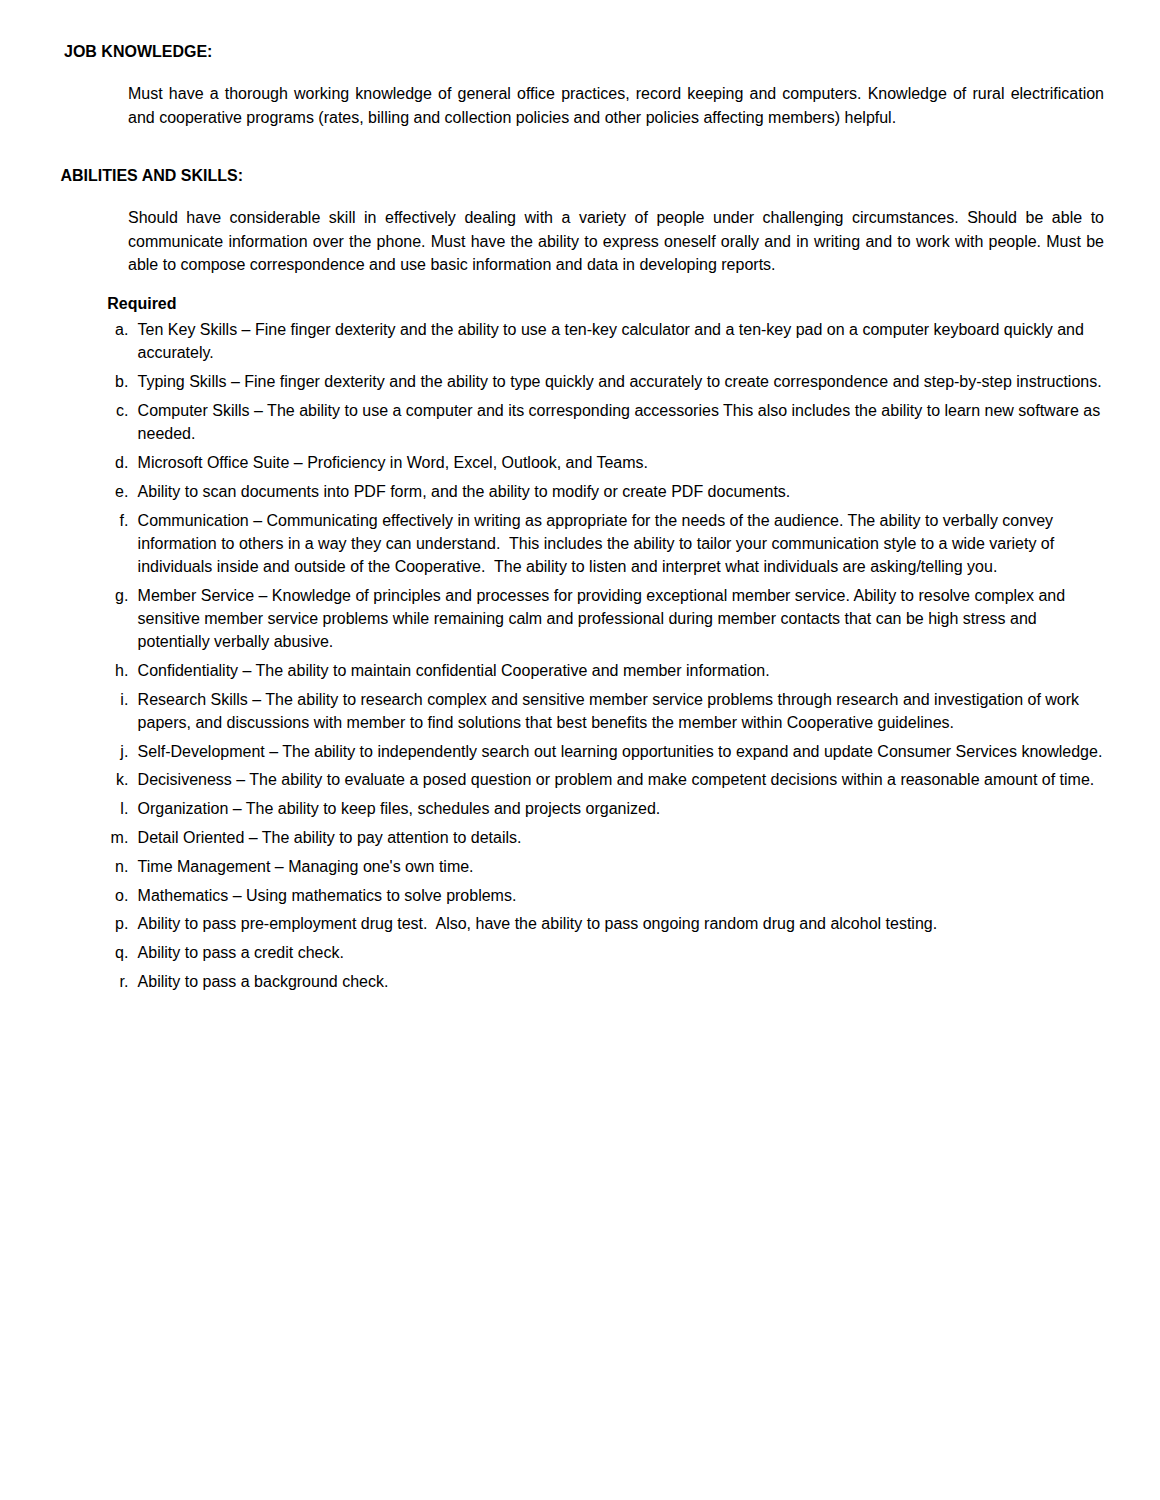JOB KNOWLEDGE:
Must have a thorough working knowledge of general office practices, record keeping and computers. Knowledge of rural electrification and cooperative programs (rates, billing and collection policies and other policies affecting members) helpful.
ABILITIES AND SKILLS:
Should have considerable skill in effectively dealing with a variety of people under challenging circumstances. Should be able to communicate information over the phone. Must have the ability to express oneself orally and in writing and to work with people. Must be able to compose correspondence and use basic information and data in developing reports.
Required
Ten Key Skills – Fine finger dexterity and the ability to use a ten-key calculator and a ten-key pad on a computer keyboard quickly and accurately.
Typing Skills – Fine finger dexterity and the ability to type quickly and accurately to create correspondence and step-by-step instructions.
Computer Skills – The ability to use a computer and its corresponding accessories This also includes the ability to learn new software as needed.
Microsoft Office Suite – Proficiency in Word, Excel, Outlook, and Teams.
Ability to scan documents into PDF form, and the ability to modify or create PDF documents.
Communication – Communicating effectively in writing as appropriate for the needs of the audience. The ability to verbally convey information to others in a way they can understand. This includes the ability to tailor your communication style to a wide variety of individuals inside and outside of the Cooperative. The ability to listen and interpret what individuals are asking/telling you.
Member Service – Knowledge of principles and processes for providing exceptional member service. Ability to resolve complex and sensitive member service problems while remaining calm and professional during member contacts that can be high stress and potentially verbally abusive.
Confidentiality – The ability to maintain confidential Cooperative and member information.
Research Skills – The ability to research complex and sensitive member service problems through research and investigation of work papers, and discussions with member to find solutions that best benefits the member within Cooperative guidelines.
Self-Development – The ability to independently search out learning opportunities to expand and update Consumer Services knowledge.
Decisiveness – The ability to evaluate a posed question or problem and make competent decisions within a reasonable amount of time.
Organization – The ability to keep files, schedules and projects organized.
Detail Oriented – The ability to pay attention to details.
Time Management – Managing one's own time.
Mathematics – Using mathematics to solve problems.
Ability to pass pre-employment drug test. Also, have the ability to pass ongoing random drug and alcohol testing.
Ability to pass a credit check.
Ability to pass a background check.